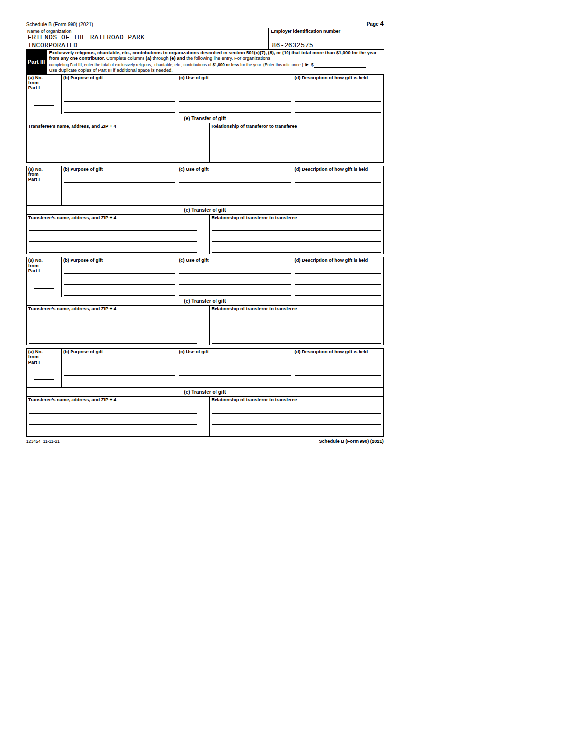Schedule B (Form 990) (2021)
Page 4
Name of organization
FRIENDS OF THE RAILROAD PARK
INCORPORATED
Employer identification number
86-2632575
Part III
Exclusively religious, charitable, etc., contributions to organizations described in section 501(c)(7), (8), or (10) that total more than $1,000 for the year
from any one contributor. Complete columns (a) through (e) and the following line entry. For organizations
completing Part III, enter the total of exclusively religious, charitable, etc., contributions of $1,000 or less for the year. (Enter this info. once.) ► $
Use duplicate copies of Part III if additional space is needed.
| (a) No. from Part I | (b) Purpose of gift | (c) Use of gift | (d) Description of how gift is held |
(e) Transfer of gift
Transferee’s name, address, and ZIP + 4
Relationship of transferor to transferee
| (a) No. from Part I | (b) Purpose of gift | (c) Use of gift | (d) Description of how gift is held |
(e) Transfer of gift
Transferee’s name, address, and ZIP + 4
Relationship of transferor to transferee
| (a) No. from Part I | (b) Purpose of gift | (c) Use of gift | (d) Description of how gift is held |
(e) Transfer of gift
Transferee’s name, address, and ZIP + 4
Relationship of transferor to transferee
| (a) No. from Part I | (b) Purpose of gift | (c) Use of gift | (d) Description of how gift is held |
(e) Transfer of gift
Transferee’s name, address, and ZIP + 4
Relationship of transferor to transferee
123454 11-11-21
Schedule B (Form 990) (2021)